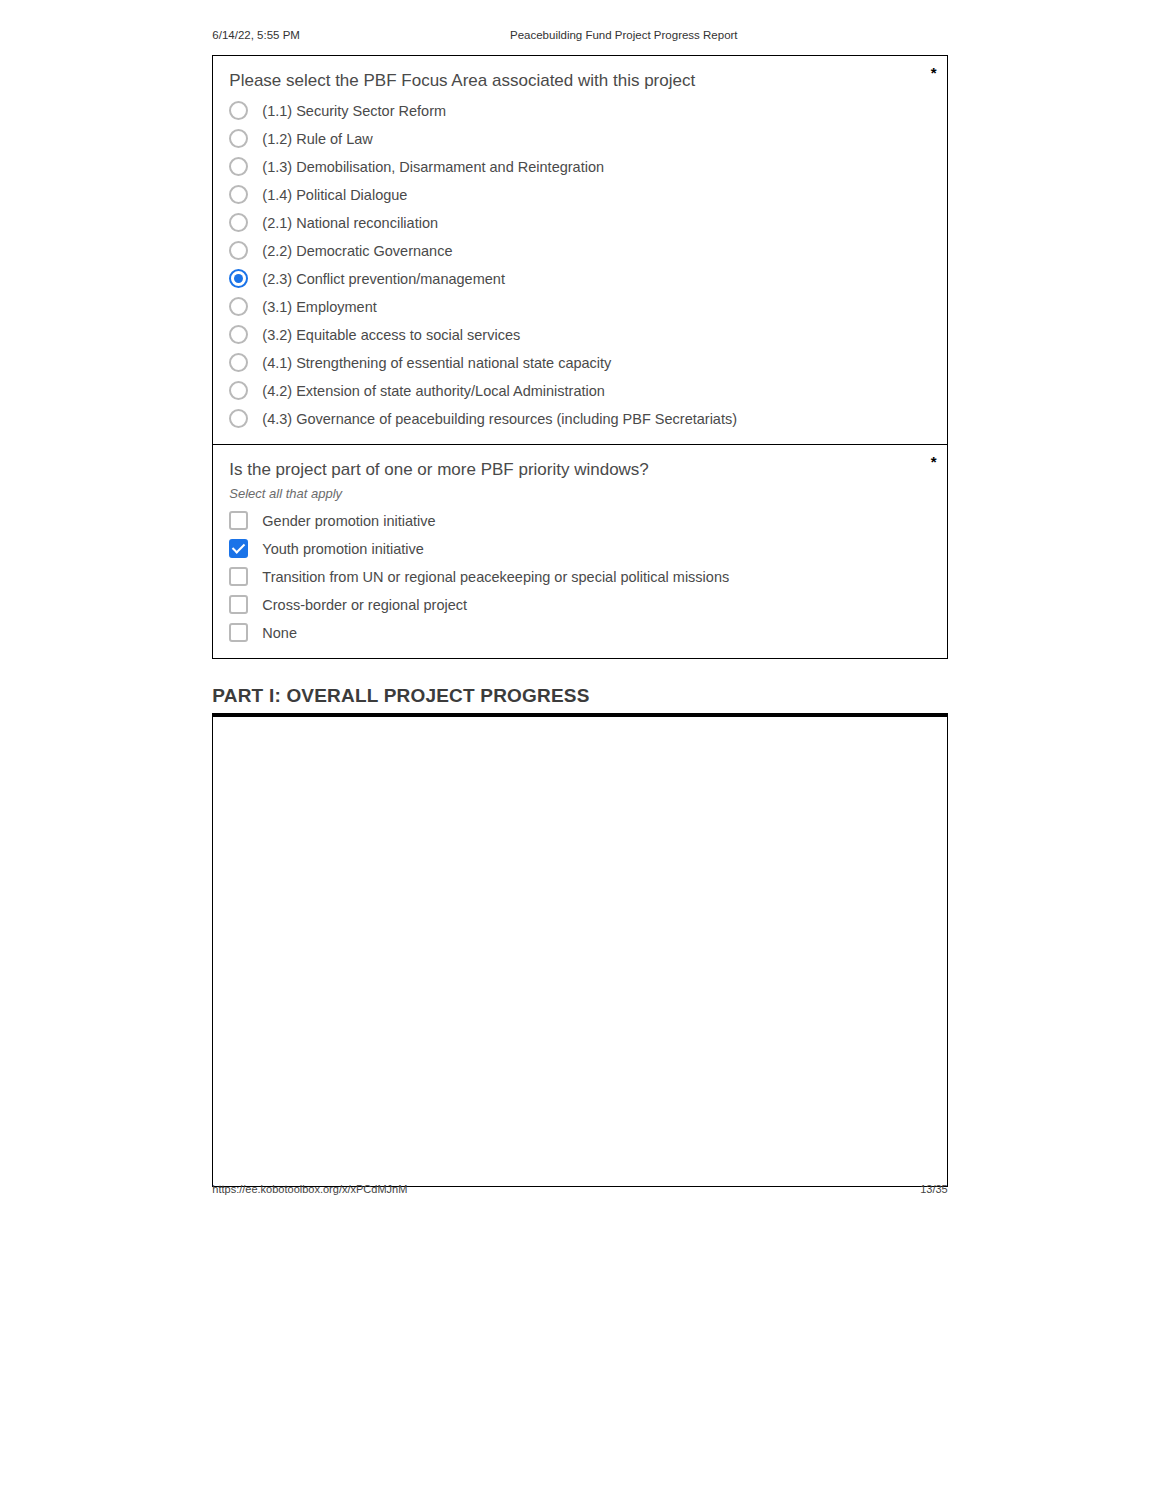6/14/22, 5:55 PM
Peacebuilding Fund Project Progress Report
*
Please select the PBF Focus Area associated with this project
(1.1) Security Sector Reform
(1.2) Rule of Law
(1.3) Demobilisation, Disarmament and Reintegration
(1.4) Political Dialogue
(2.1) National reconciliation
(2.2) Democratic Governance
(2.3) Conflict prevention/management
(3.1) Employment
(3.2) Equitable access to social services
(4.1) Strengthening of essential national state capacity
(4.2) Extension of state authority/Local Administration
(4.3) Governance of peacebuilding resources (including PBF Secretariats)
*
Is the project part of one or more PBF priority windows?
Select all that apply
Gender promotion initiative
Youth promotion initiative
Transition from UN or regional peacekeeping or special political missions
Cross-border or regional project
None
PART I: OVERALL PROJECT PROGRESS
https://ee.kobotoolbox.org/x/xPCdMJnM
13/35